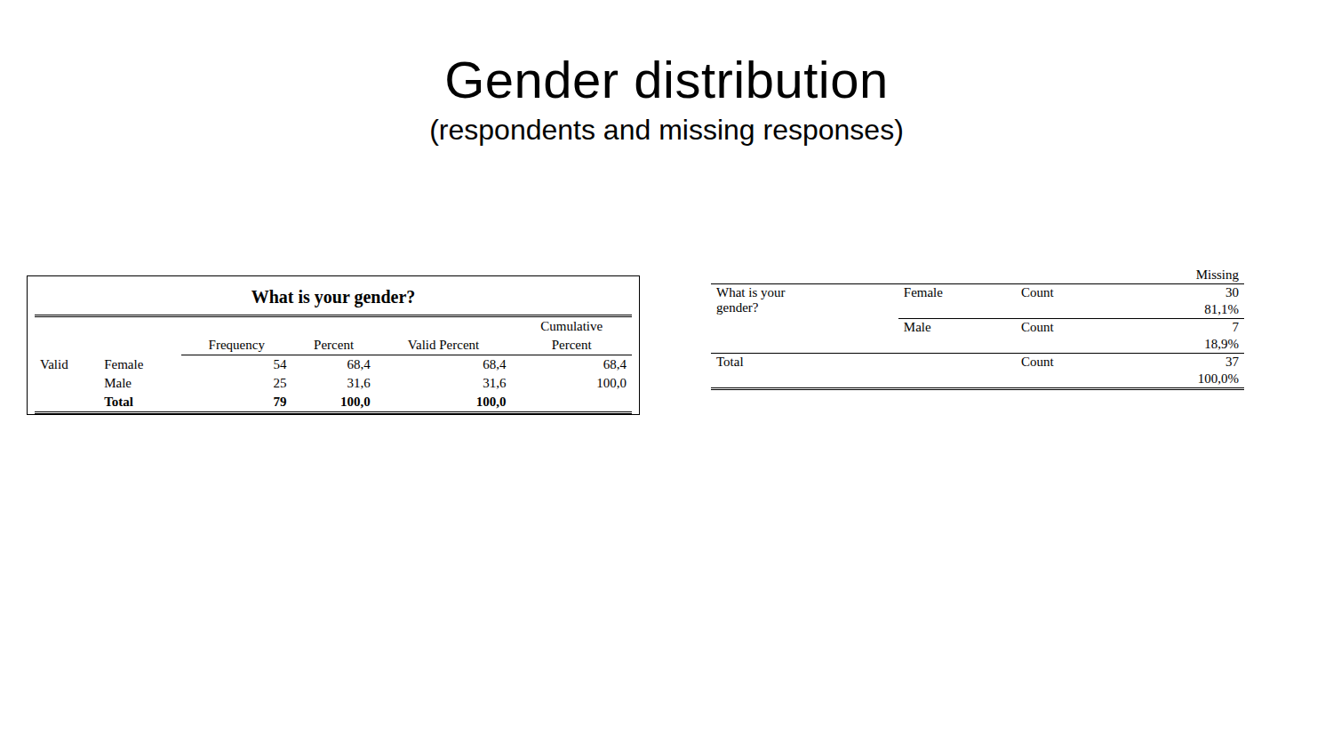Gender distribution
(respondents and missing responses)
What is your gender?
| | | | | Cumulative |
| | Frequency | Percent | Valid Percent | Percent |
| Valid | Female | 54 | 68,4 | 68,4 | 68,4 |
| | Male | 25 | 31,6 | 31,6 | 100,0 |
| | Total | 79 | 100,0 | 100,0 | |
| | Missing |
| What is your gender? | Female | Count | 30 |
| | | 81,1% |
| | Male | Count | 7 |
| | | | 18,9% |
| Total | | Count | 37 |
| | | | 100,0% |